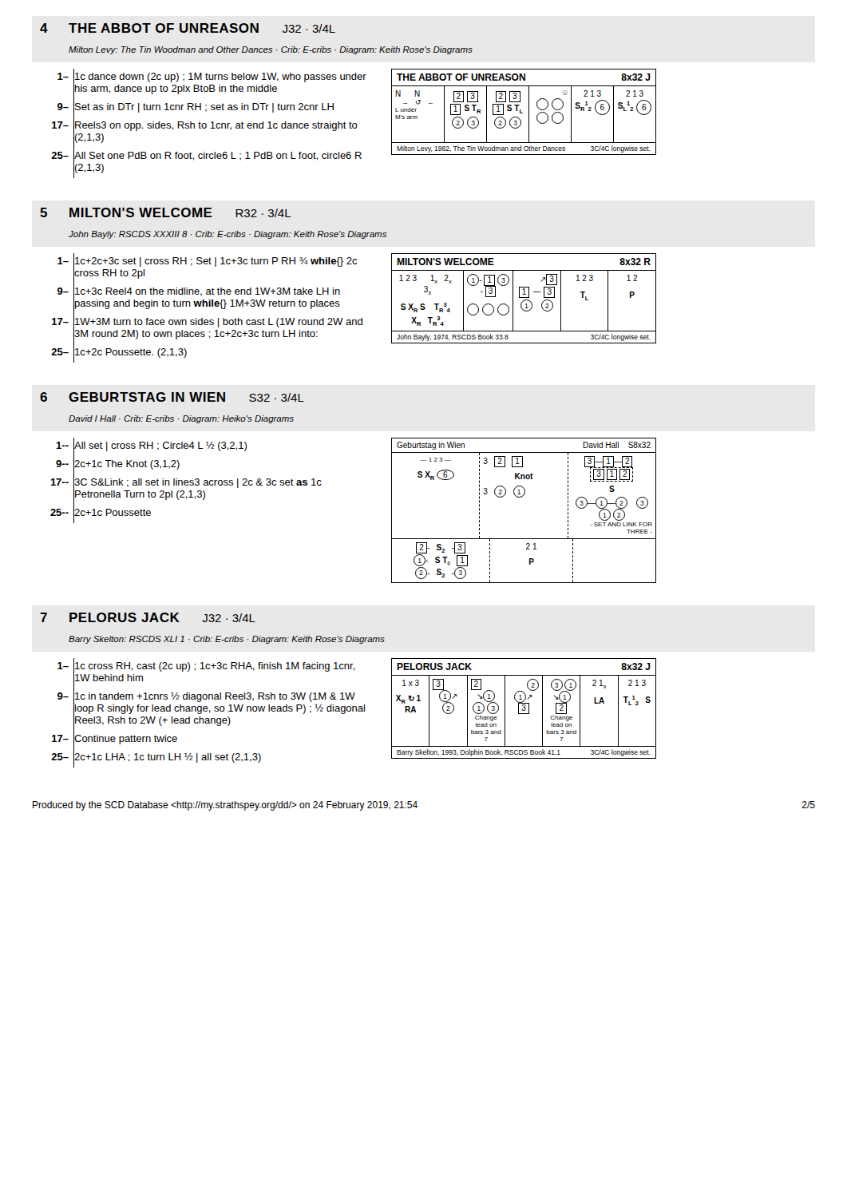4 THE ABBOT OF UNREASON J32 · 3/4L
Milton Levy: The Tin Woodman and Other Dances · Crib: E-cribs · Diagram: Keith Rose's Diagrams
| 1– | 1c dance down (2c up) ; 1M turns below 1W, who passes under his arm, dance up to 2plx BtoB in the middle |
| 9– | Set as in DTr / turn 1cnr RH ; set as in DTr / turn 2cnr LH |
| 17– | Reels3 on opp. sides, Rsh to 1cnr, at end 1c dance straight to (2,1,3) |
| 25– | All Set one PdB on R foot, circle6 L ; 1 PdB on L foot, circle6 R (2,1,3) |
THE ABBOT OF UNREASON 8x32 J
N N
→ ↺ ←
L under
M's arm
23
1 S TR
23
23
1 S TL
23
☉
2 1 3
SR 12 6
2 1 3
SL 12 6
Milton Levy, 1982, The Tin Woodman and Other Dances 3C/4C longwise set.
5 MILTON'S WELCOME R32 · 3/4L
John Bayly: RSCDS XXXIII 8 · Crib: E-cribs · Diagram: Keith Rose's Diagrams
| 1– | 1c+2c+3c set / cross RH ; Set / 1c+3c turn P RH ¾ while {} 2c cross RH to 2pl |
| 9– | 1c+3c Reel4 on the midline, at the end 1W+3M take LH in passing and begin to turn while {} 1M+3W return to places |
| 17– | 1W+3M turn to face own sides / both cast L (1W round 2W and 3M round 2M) to own places ; 1c+2c+3c turn LH into: |
| 25– | 1c+2c Poussette. (2,1,3) |
MILTON'S WELCOME 8x32 R
1 2 3 1x 2x 3x
S XR S TR 34 XR TR 34
1- 1 3- 3
↗3
1—3
1 2
1 2 3
TL
1 2
P
John Bayly, 1974, RSCDS Book 33.8 3C/4C longwise set.
6 GEBURTSTAG IN WIEN S32 · 3/4L
David I Hall · Crib: E-cribs · Diagram: Heiko's Diagrams
| 1-- | All set / cross RH ; Circle4 L ½ (3,2,1) |
| 9-- | 2c+1c The Knot (3,1,2) |
| 17-- | 3C S&Link ; all set in lines3 across / 2c & 3c set as 1c Petronella Turn to 2pl (2,1,3) |
| 25-- | 2c+1c Poussette |
Geburtstag in Wien David Hall S8x32
— 1 2 3 —
S XR 6
3 2 1
Knot
3 2 1
3—1—2 3 1 2
S
3—1—2 3 1 2
- SET AND LINK FOR THREE -
2- S2 -3
1- S T◊ 1
2- S2 -3
2 1
P
7 PELORUS JACK J32 · 3/4L
Barry Skelton: RSCDS XLI 1 · Crib: E-cribs · Diagram: Keith Rose's Diagrams
| 1– | 1c cross RH, cast (2c up) ; 1c+3c RHA, finish 1M facing 1cnr, 1W behind him |
| 9– | 1c in tandem +1cnrs ½ diagonal Reel3, Rsh to 3W (1M & 1W loop R singly for lead change, so 1W now leads P) ; ½ diagonal Reel3, Rsh to 2W (+ lead change) |
| 17– | Continue pattern twice |
| 25– | 2c+1c LHA ; 1c turn LH ½ / all set (2,1,3) |
PELORUS JACK 8x32 J
1 x 3
XR ↻ 1 RA
3
1↗
2
2
↘1
1 3
Change lead on bars 3 and 7
2
1↗
3
3 1
↘1
2
Change lead on bars 3 and 7
2 1x
LA
2 1 3
TL 12 S
Barry Skelton, 1993, Dolphin Book, RSCDS Book 41.1 3C/4C longwise set.
Produced by the SCD Database <http://my.strathspey.org/dd/> on 24 February 2019, 21:54 2/5